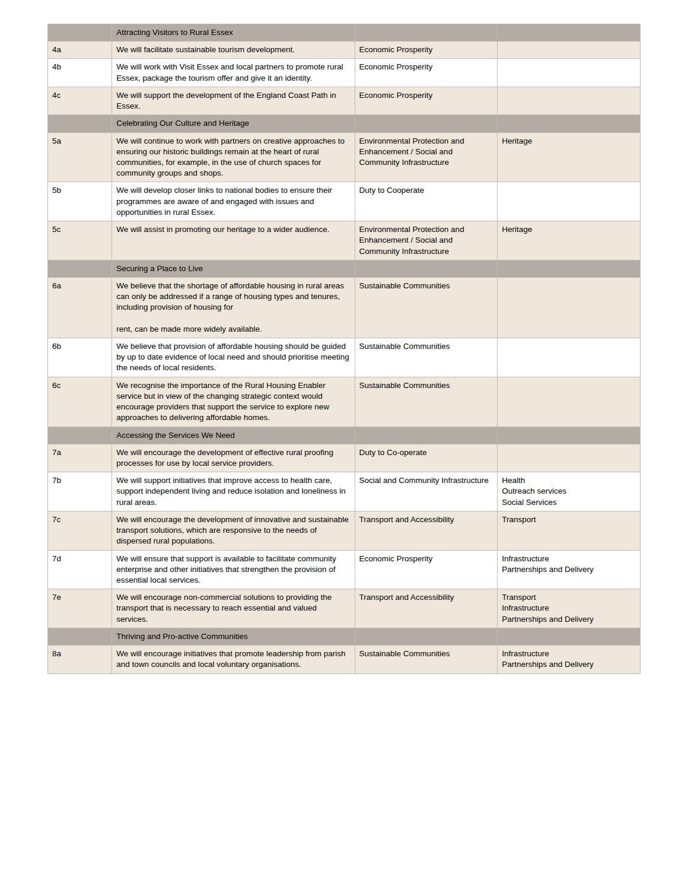| | Attracting Visitors to Rural Essex | | |
| 4a | We will facilitate sustainable tourism development. | Economic Prosperity | |
| 4b | We will work with Visit Essex and local partners to promote rural Essex, package the tourism offer and give it an identity. | Economic Prosperity | |
| 4c | We will support the development of the England Coast Path in Essex. | Economic Prosperity | |
| | Celebrating Our Culture and Heritage | | |
| 5a | We will continue to work with partners on creative approaches to ensuring our historic buildings remain at the heart of rural communities, for example, in the use of church spaces for community groups and shops. | Environmental Protection and Enhancement / Social and Community Infrastructure | Heritage |
| 5b | We will develop closer links to national bodies to ensure their programmes are aware of and engaged with issues and opportunities in rural Essex. | Duty to Cooperate | |
| 5c | We will assist in promoting our heritage to a wider audience. | Environmental Protection and Enhancement / Social and Community Infrastructure | Heritage |
| | Securing a Place to Live | | |
| 6a | We believe that the shortage of affordable housing in rural areas can only be addressed if a range of housing types and tenures, including provision of housing for rent, can be made more widely available. | Sustainable Communities | |
| 6b | We believe that provision of affordable housing should be guided by up to date evidence of local need and should prioritise meeting the needs of local residents. | Sustainable Communities | |
| 6c | We recognise the importance of the Rural Housing Enabler service but in view of the changing strategic context would encourage providers that support the service to explore new approaches to delivering affordable homes. | Sustainable Communities | |
| | Accessing the Services We Need | | |
| 7a | We will encourage the development of effective rural proofing processes for use by local service providers. | Duty to Co-operate | |
| 7b | We will support initiatives that improve access to health care, support independent living and reduce isolation and loneliness in rural areas. | Social and Community Infrastructure | Health Outreach services Social Services |
| 7c | We will encourage the development of innovative and sustainable transport solutions, which are responsive to the needs of dispersed rural populations. | Transport and Accessibility | Transport |
| 7d | We will ensure that support is available to facilitate community enterprise and other initiatives that strengthen the provision of essential local services. | Economic Prosperity | Infrastructure Partnerships and Delivery |
| 7e | We will encourage non-commercial solutions to providing the transport that is necessary to reach essential and valued services. | Transport and Accessibility | Transport Infrastructure Partnerships and Delivery |
| | Thriving and Pro-active Communities | | |
| 8a | We will encourage initiatives that promote leadership from parish and town councils and local voluntary organisations. | Sustainable Communities | Infrastructure Partnerships and Delivery |